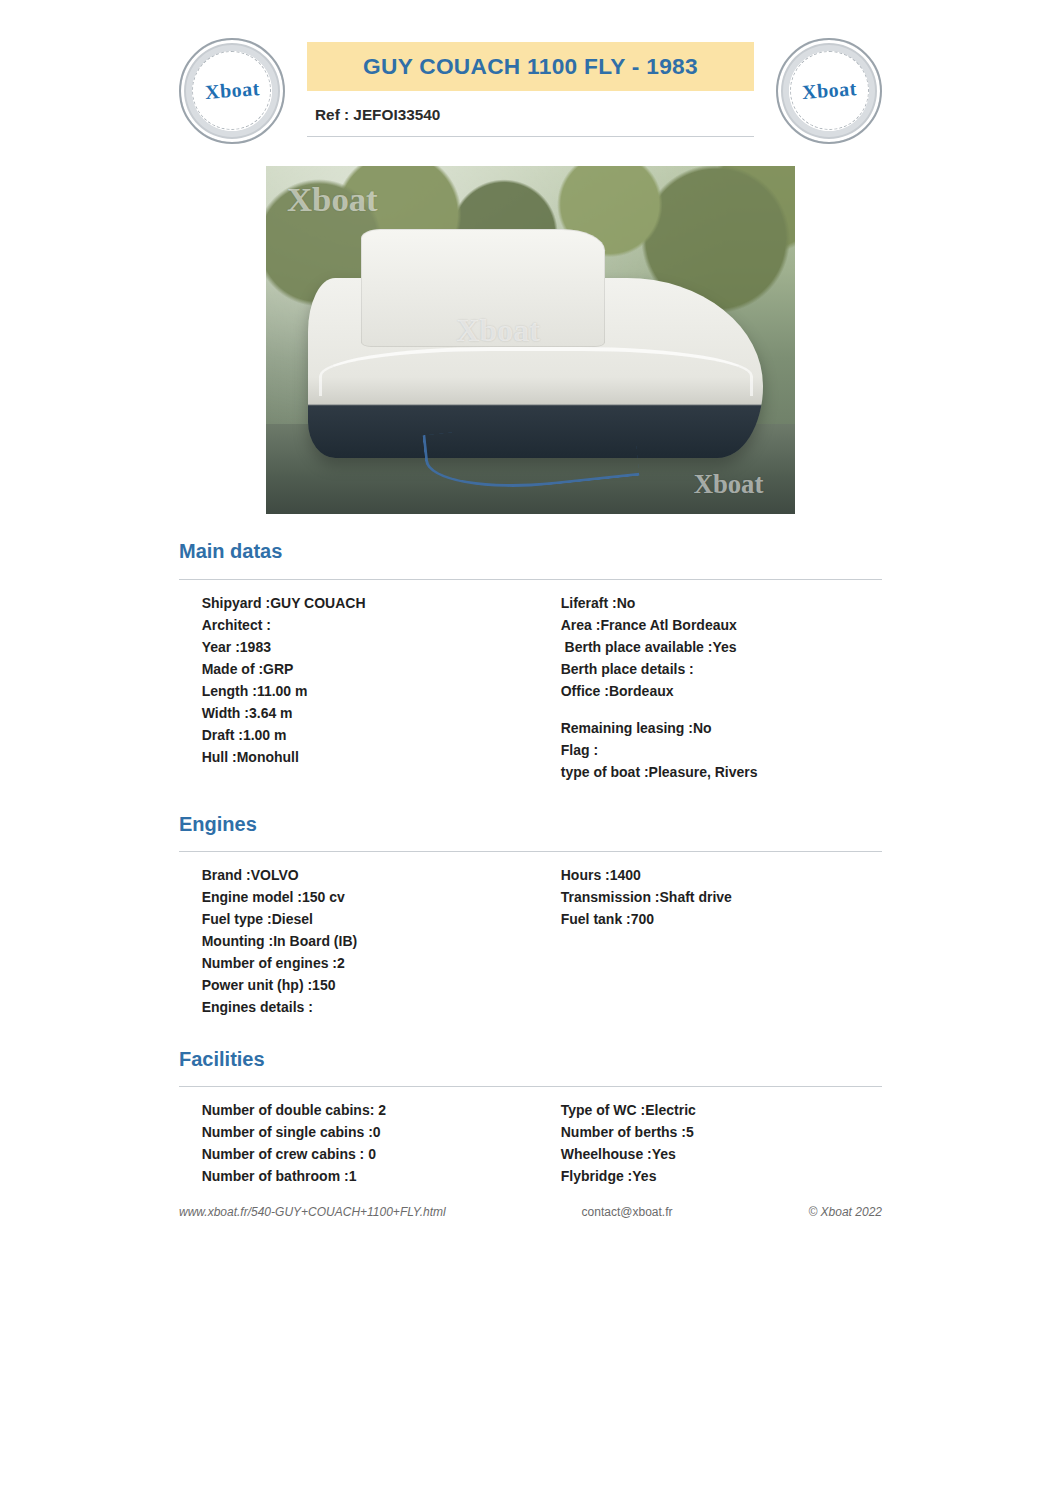Xboat
GUY COUACH 1100 FLY - 1983
Ref : JEFOI33540
Xboat
Xboat
Xboat
Xboat
Main datas
Shipyard :GUY COUACH
Architect :
Year :1983
Made of :GRP
Length :11.00 m
Width :3.64 m
Draft :1.00 m
Hull :Monohull
Liferaft :No
Area :France Atl Bordeaux
Berth place available :Yes
Berth place details :
Office :Bordeaux
Remaining leasing :No
Flag :
type of boat :Pleasure, Rivers
Engines
Brand :VOLVO
Engine model :150 cv
Fuel type :Diesel
Mounting :In Board (IB)
Number of engines :2
Power unit (hp) :150
Engines details :
Hours :1400
Transmission :Shaft drive
Fuel tank :700
Facilities
Number of double cabins: 2
Number of single cabins :0
Number of crew cabins : 0
Number of bathroom :1
Type of WC :Electric
Number of berths :5
Wheelhouse :Yes
Flybridge :Yes
www.xboat.fr/540-GUY+COUACH+1100+FLY.html
contact@xboat.fr
© Xboat 2022